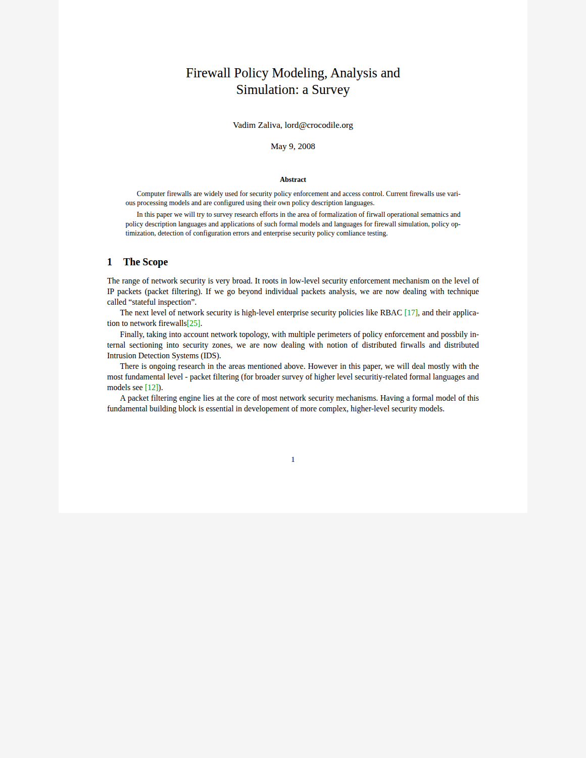Firewall Policy Modeling, Analysis and
Simulation: a Survey
Vadim Zaliva, lord@crocodile.org
May 9, 2008
Abstract
Computer firewalls are widely used for security policy enforcement and access control. Current firewalls use various processing models and are configured using their own policy description languages.
In this paper we will try to survey research efforts in the area of formalization of firwall operational sematnics and policy description languages and applications of such formal models and languages for firewall simulation, policy optimization, detection of configuration errors and enterprise security policy comliance testing.
1 The Scope
The range of network security is very broad. It roots in low-level security enforcement mechanism on the level of IP packets (packet filtering). If we go beyond individual packets analysis, we are now dealing with technique called “stateful inspection”.
The next level of network security is high-level enterprise security policies like RBAC [17], and their application to network firewalls[25].
Finally, taking into account network topology, with multiple perimeters of policy enforcement and possbily internal sectioning into security zones, we are now dealing with notion of distributed firwalls and distributed Intrusion Detection Systems (IDS).
There is ongoing research in the areas mentioned above. However in this paper, we will deal mostly with the most fundamental level - packet filtering (for broader survey of higher level securitiy-related formal languages and models see [12]).
A packet filtering engine lies at the core of most network security mechanisms. Having a formal model of this fundamental building block is essential in developement of more complex, higher-level security models.
1